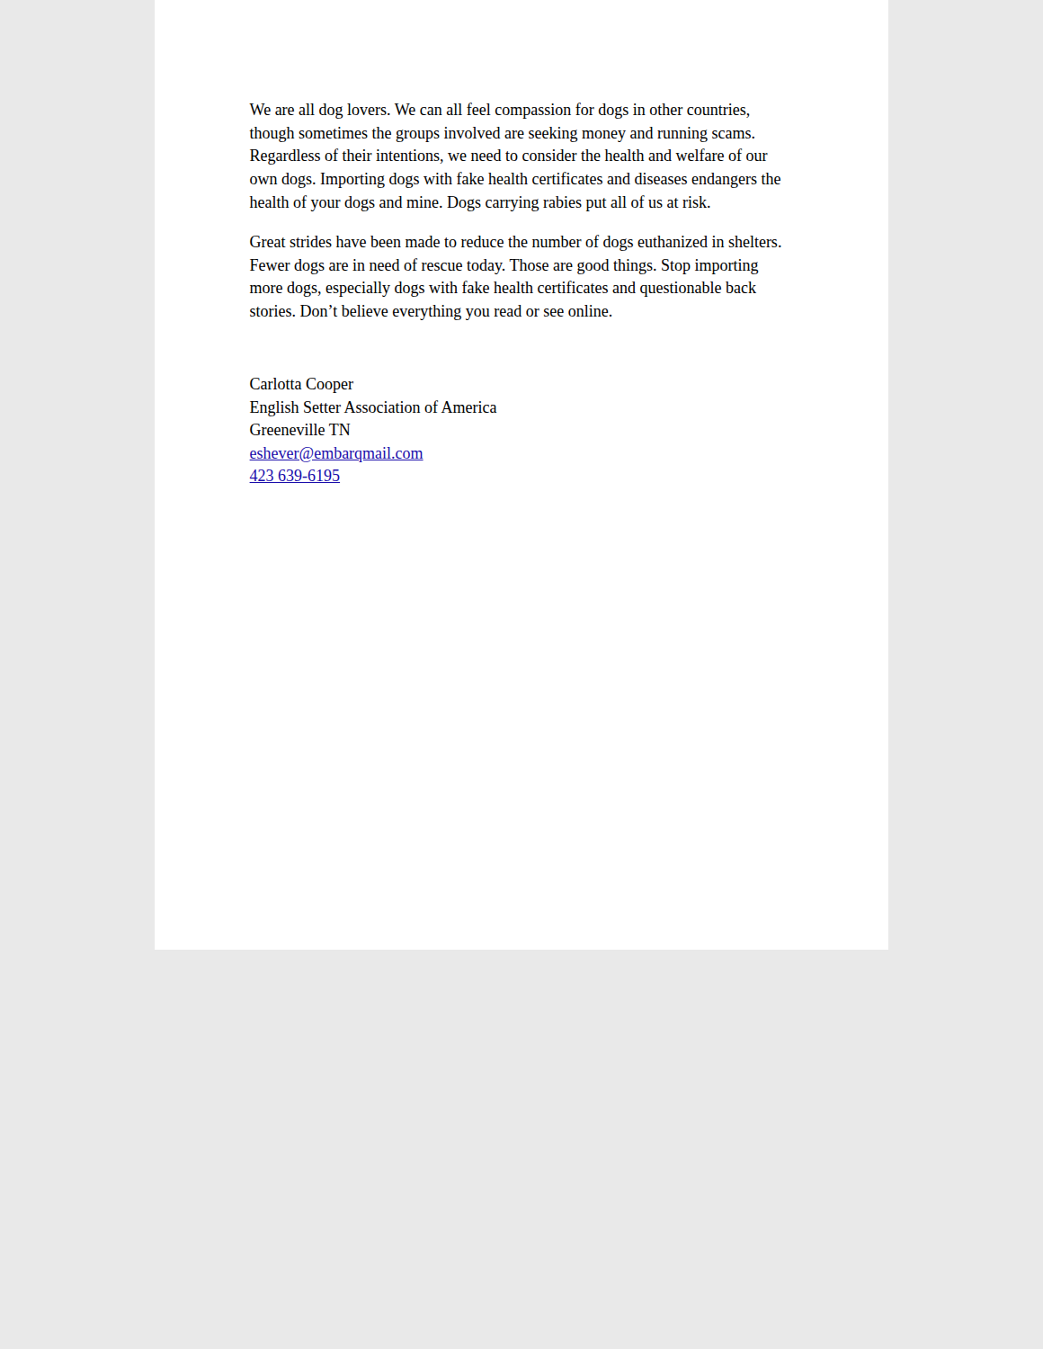We are all dog lovers. We can all feel compassion for dogs in other countries, though sometimes the groups involved are seeking money and running scams. Regardless of their intentions, we need to consider the health and welfare of our own dogs. Importing dogs with fake health certificates and diseases endangers the health of your dogs and mine. Dogs carrying rabies put all of us at risk.
Great strides have been made to reduce the number of dogs euthanized in shelters. Fewer dogs are in need of rescue today. Those are good things. Stop importing more dogs, especially dogs with fake health certificates and questionable back stories. Don’t believe everything you read or see online.
Carlotta Cooper English Setter Association of America Greeneville TN eshever@embarqmail.com 423 639-6195